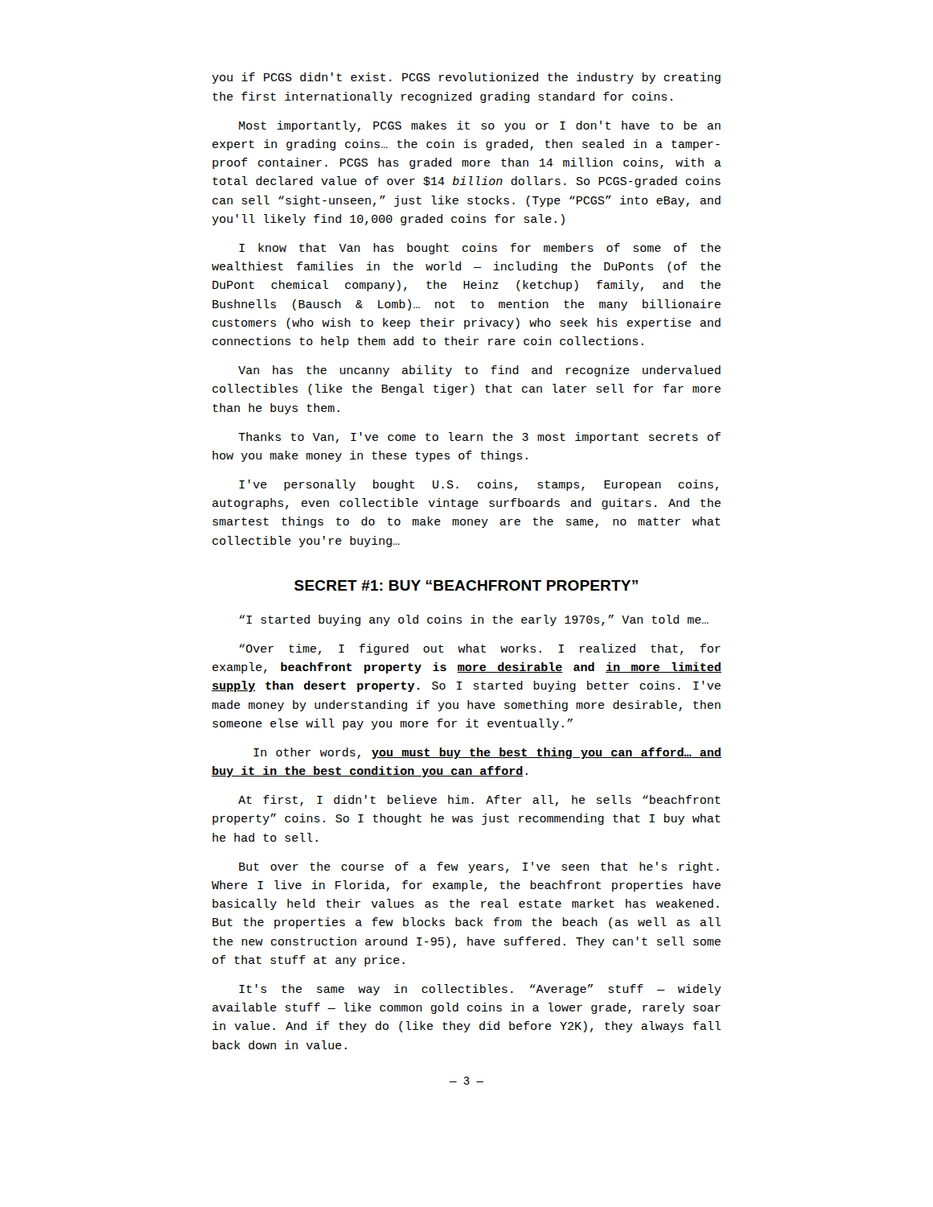you if PCGS didn't exist. PCGS revolutionized the industry by creating the first internationally recognized grading standard for coins.
Most importantly, PCGS makes it so you or I don't have to be an expert in grading coins… the coin is graded, then sealed in a tamper-proof container. PCGS has graded more than 14 million coins, with a total declared value of over $14 billion dollars. So PCGS-graded coins can sell “sight-unseen,” just like stocks. (Type “PCGS” into eBay, and you'll likely find 10,000 graded coins for sale.)
I know that Van has bought coins for members of some of the wealthiest families in the world — including the DuPonts (of the DuPont chemical company), the Heinz (ketchup) family, and the Bushnells (Bausch & Lomb)… not to mention the many billionaire customers (who wish to keep their privacy) who seek his expertise and connections to help them add to their rare coin collections.
Van has the uncanny ability to find and recognize undervalued collectibles (like the Bengal tiger) that can later sell for far more than he buys them.
Thanks to Van, I've come to learn the 3 most important secrets of how you make money in these types of things.
I've personally bought U.S. coins, stamps, European coins, autographs, even collectible vintage surfboards and guitars. And the smartest things to do to make money are the same, no matter what collectible you're buying…
SECRET #1: BUY “BEACHFRONT PROPERTY”
“I started buying any old coins in the early 1970s,” Van told me…
“Over time, I figured out what works. I realized that, for example, beachfront property is more desirable and in more limited supply than desert property. So I started buying better coins. I've made money by understanding if you have something more desirable, then someone else will pay you more for it eventually.”
In other words, you must buy the best thing you can afford… and buy it in the best condition you can afford.
At first, I didn't believe him. After all, he sells “beachfront property” coins. So I thought he was just recommending that I buy what he had to sell.
But over the course of a few years, I've seen that he's right. Where I live in Florida, for example, the beachfront properties have basically held their values as the real estate market has weakened. But the properties a few blocks back from the beach (as well as all the new construction around I-95), have suffered. They can't sell some of that stuff at any price.
It's the same way in collectibles. “Average” stuff — widely available stuff — like common gold coins in a lower grade, rarely soar in value. And if they do (like they did before Y2K), they always fall back down in value.
— 3 —